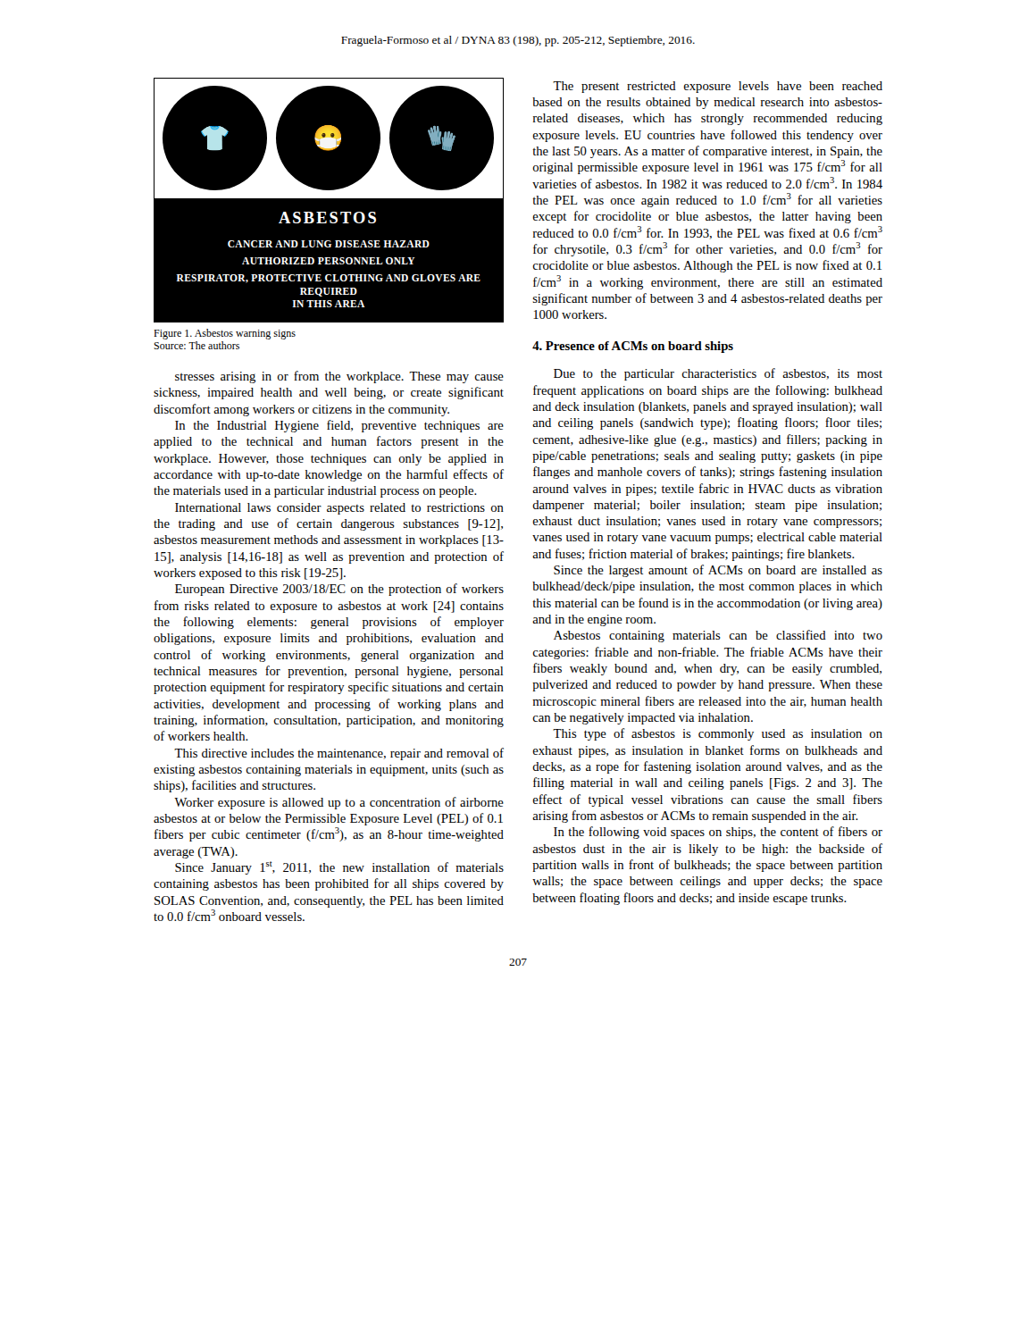Fraguela-Formoso et al / DYNA 83 (198), pp. 205-212, Septiembre, 2016.
👕
😷
🧤
ASBESTOS
CANCER AND LUNG DISEASE HAZARD
AUTHORIZED PERSONNEL ONLY
RESPIRATOR, PROTECTIVE CLOTHING AND GLOVES ARE REQUIRED
IN THIS AREA
Figure 1. Asbestos warning signs
Source: The authors
stresses arising in or from the workplace. These may cause sickness, impaired health and well being, or create significant discomfort among workers or citizens in the community.
In the Industrial Hygiene field, preventive techniques are applied to the technical and human factors present in the workplace. However, those techniques can only be applied in accordance with up-to-date knowledge on the harmful effects of the materials used in a particular industrial process on people.
International laws consider aspects related to restrictions on the trading and use of certain dangerous substances [9-12], asbestos measurement methods and assessment in workplaces [13-15], analysis [14,16-18] as well as prevention and protection of workers exposed to this risk [19-25].
European Directive 2003/18/EC on the protection of workers from risks related to exposure to asbestos at work [24] contains the following elements: general provisions of employer obligations, exposure limits and prohibitions, evaluation and control of working environments, general organization and technical measures for prevention, personal hygiene, personal protection equipment for respiratory specific situations and certain activities, development and processing of working plans and training, information, consultation, participation, and monitoring of workers health.
This directive includes the maintenance, repair and removal of existing asbestos containing materials in equipment, units (such as ships), facilities and structures.
Worker exposure is allowed up to a concentration of airborne asbestos at or below the Permissible Exposure Level (PEL) of 0.1 fibers per cubic centimeter (f/cm3), as an 8-hour time-weighted average (TWA).
Since January 1st, 2011, the new installation of materials containing asbestos has been prohibited for all ships covered by SOLAS Convention, and, consequently, the PEL has been limited to 0.0 f/cm3 onboard vessels.
The present restricted exposure levels have been reached based on the results obtained by medical research into asbestos-related diseases, which has strongly recommended reducing exposure levels. EU countries have followed this tendency over the last 50 years. As a matter of comparative interest, in Spain, the original permissible exposure level in 1961 was 175 f/cm3 for all varieties of asbestos. In 1982 it was reduced to 2.0 f/cm3. In 1984 the PEL was once again reduced to 1.0 f/cm3 for all varieties except for crocidolite or blue asbestos, the latter having been reduced to 0.0 f/cm3 for. In 1993, the PEL was fixed at 0.6 f/cm3 for chrysotile, 0.3 f/cm3 for other varieties, and 0.0 f/cm3 for crocidolite or blue asbestos. Although the PEL is now fixed at 0.1 f/cm3 in a working environment, there are still an estimated significant number of between 3 and 4 asbestos-related deaths per 1000 workers.
4. Presence of ACMs on board ships
Due to the particular characteristics of asbestos, its most frequent applications on board ships are the following: bulkhead and deck insulation (blankets, panels and sprayed insulation); wall and ceiling panels (sandwich type); floating floors; floor tiles; cement, adhesive-like glue (e.g., mastics) and fillers; packing in pipe/cable penetrations; seals and sealing putty; gaskets (in pipe flanges and manhole covers of tanks); strings fastening insulation around valves in pipes; textile fabric in HVAC ducts as vibration dampener material; boiler insulation; steam pipe insulation; exhaust duct insulation; vanes used in rotary vane compressors; vanes used in rotary vane vacuum pumps; electrical cable material and fuses; friction material of brakes; paintings; fire blankets.
Since the largest amount of ACMs on board are installed as bulkhead/deck/pipe insulation, the most common places in which this material can be found is in the accommodation (or living area) and in the engine room.
Asbestos containing materials can be classified into two categories: friable and non-friable. The friable ACMs have their fibers weakly bound and, when dry, can be easily crumbled, pulverized and reduced to powder by hand pressure. When these microscopic mineral fibers are released into the air, human health can be negatively impacted via inhalation.
This type of asbestos is commonly used as insulation on exhaust pipes, as insulation in blanket forms on bulkheads and decks, as a rope for fastening isolation around valves, and as the filling material in wall and ceiling panels [Figs. 2 and 3]. The effect of typical vessel vibrations can cause the small fibers arising from asbestos or ACMs to remain suspended in the air.
In the following void spaces on ships, the content of fibers or asbestos dust in the air is likely to be high: the backside of partition walls in front of bulkheads; the space between partition walls; the space between ceilings and upper decks; the space between floating floors and decks; and inside escape trunks.
207